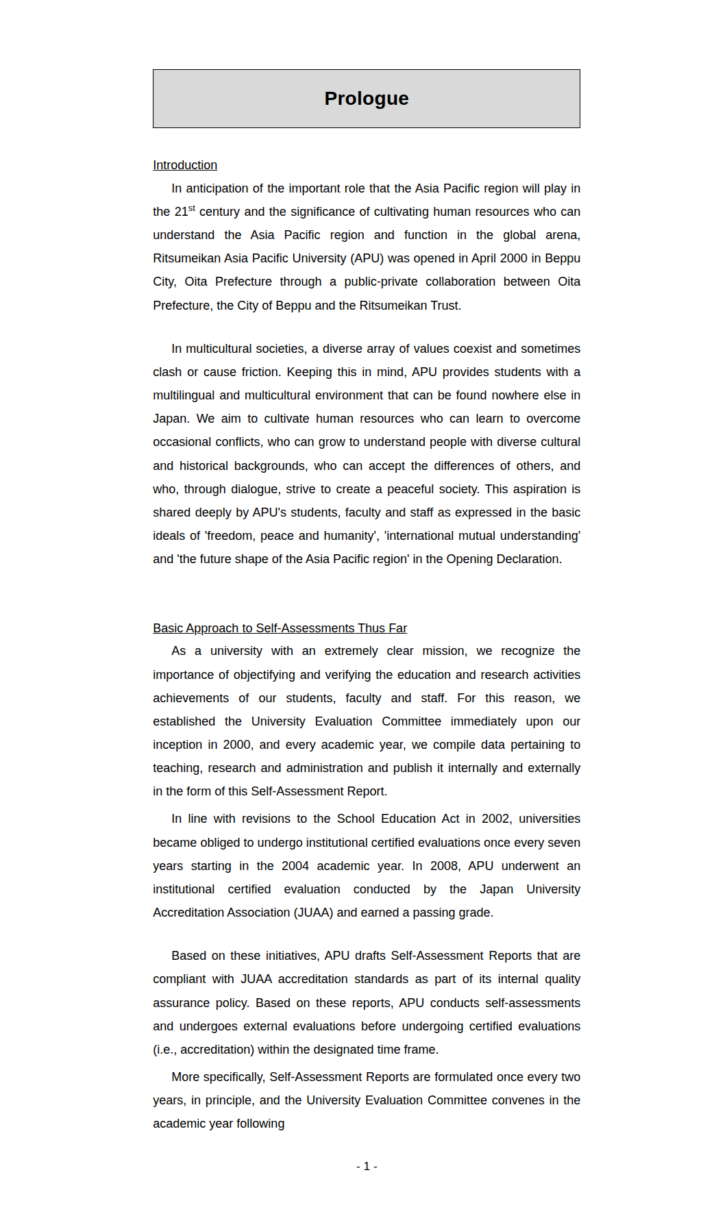Prologue
Introduction
In anticipation of the important role that the Asia Pacific region will play in the 21st century and the significance of cultivating human resources who can understand the Asia Pacific region and function in the global arena, Ritsumeikan Asia Pacific University (APU) was opened in April 2000 in Beppu City, Oita Prefecture through a public-private collaboration between Oita Prefecture, the City of Beppu and the Ritsumeikan Trust.
In multicultural societies, a diverse array of values coexist and sometimes clash or cause friction. Keeping this in mind, APU provides students with a multilingual and multicultural environment that can be found nowhere else in Japan. We aim to cultivate human resources who can learn to overcome occasional conflicts, who can grow to understand people with diverse cultural and historical backgrounds, who can accept the differences of others, and who, through dialogue, strive to create a peaceful society. This aspiration is shared deeply by APU's students, faculty and staff as expressed in the basic ideals of 'freedom, peace and humanity', 'international mutual understanding' and 'the future shape of the Asia Pacific region' in the Opening Declaration.
Basic Approach to Self-Assessments Thus Far
As a university with an extremely clear mission, we recognize the importance of objectifying and verifying the education and research activities achievements of our students, faculty and staff. For this reason, we established the University Evaluation Committee immediately upon our inception in 2000, and every academic year, we compile data pertaining to teaching, research and administration and publish it internally and externally in the form of this Self-Assessment Report.
In line with revisions to the School Education Act in 2002, universities became obliged to undergo institutional certified evaluations once every seven years starting in the 2004 academic year. In 2008, APU underwent an institutional certified evaluation conducted by the Japan University Accreditation Association (JUAA) and earned a passing grade.
Based on these initiatives, APU drafts Self-Assessment Reports that are compliant with JUAA accreditation standards as part of its internal quality assurance policy. Based on these reports, APU conducts self-assessments and undergoes external evaluations before undergoing certified evaluations (i.e., accreditation) within the designated time frame.
More specifically, Self-Assessment Reports are formulated once every two years, in principle, and the University Evaluation Committee convenes in the academic year following
- 1 -